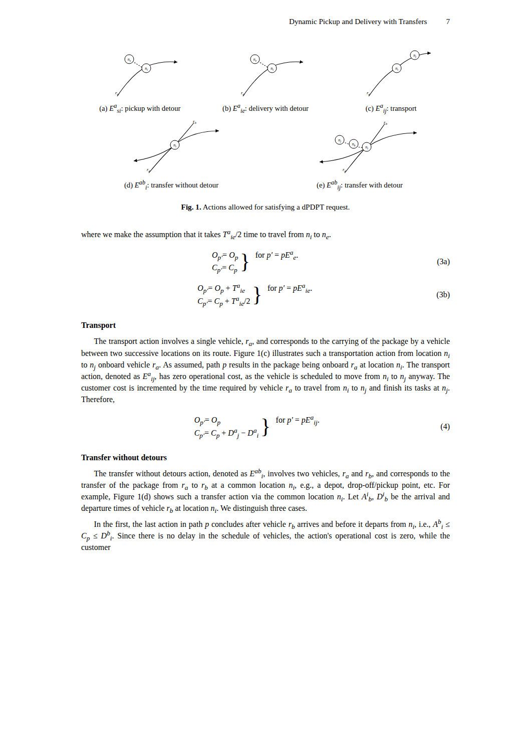Dynamic Pickup and Delivery with Transfers 7
ns ni ra
(a) Easi: pickup with detour
ne ni ra
(b) Eaie: delivery with detour
ni nj ra
(c) Eaij: transport
ni ra rb
(d) Eabi: transfer without detour
nj nk ni ra rb
(e) Eabij: transfer with detour
Fig. 1. Actions allowed for satisfying a dPDPT request.
where we make the assumption that it takes Taie/2 time to travel from ni to ne.
Op′= Op Cp′= Cp } for p′ = pEae.
(3a)
Op′= Op + Taie Cp′= Cp + Taie/2 } for p′ = pEaie.
(3b)
Transport
The transport action involves a single vehicle, ra, and corresponds to the carrying of the package by a vehicle between two successive locations on its route. Figure 1(c) illustrates such a transportation action from location ni to nj onboard vehicle ra. As assumed, path p results in the package being onboard ra at location ni. The transport action, denoted as Eaij, has zero operational cost, as the vehicle is scheduled to move from ni to nj anyway. The customer cost is incremented by the time required by vehicle ra to travel from ni to nj and finish its tasks at nj. Therefore,
Op′= Op Cp′= Cp + Daj − Dai } for p′ = pEaij.
(4)
Transfer without detours
The transfer without detours action, denoted as Eabi, involves two vehicles, ra and rb, and corresponds to the transfer of the package from ra to rb at a common location ni, e.g., a depot, drop-off/pickup point, etc. For example, Figure 1(d) shows such a transfer action via the common location ni. Let Aib, Dib be the arrival and departure times of vehicle rb at location ni. We distinguish three cases.
In the first, the last action in path p concludes after vehicle rb arrives and before it departs from ni, i.e., Abi ≤ Cp ≤ Dbi. Since there is no delay in the schedule of vehicles, the action's operational cost is zero, while the customer